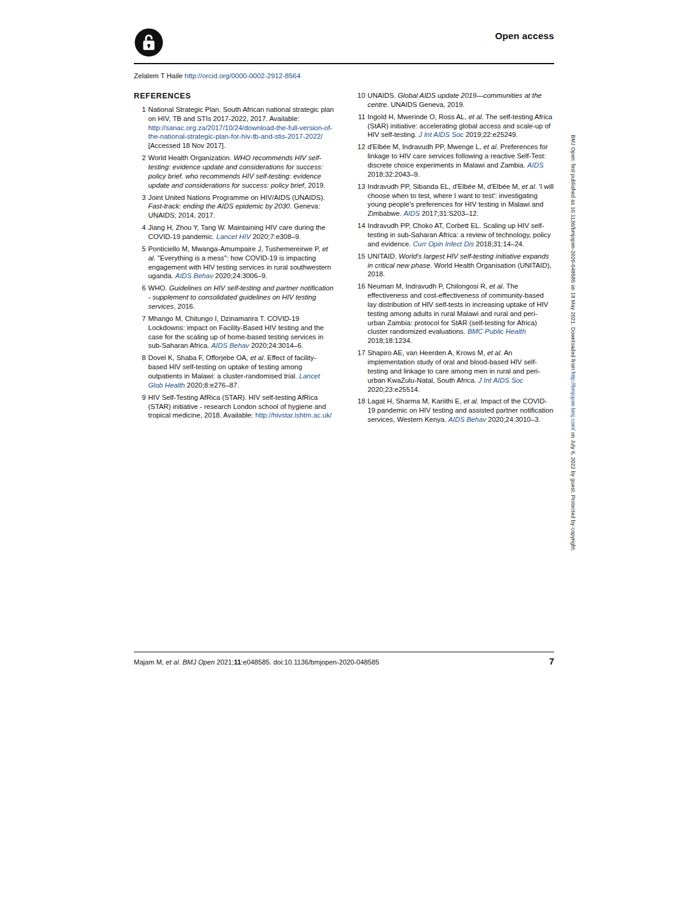BMJ Open: first published as 10.1136/bmjopen-2020-048585 on 18 May 2021. Downloaded from http://bmjopen.bmj.com/ on July 6, 2022 by guest. Protected by copyright.
Open access
Zelalem T Haile http://orcid.org/0000-0002-2912-8564
References
1 National Strategic Plan. South African national strategic plan on HIV, TB and STIs 2017-2022, 2017. Available: http://sanac.org.za/2017/10/24/download-the-full-version-of-the-national-strategic-plan-for-hiv-tb-and-stis-2017-2022/ [Accessed 18 Nov 2017].
2 World Health Organization. WHO recommends HIV self-testing: evidence update and considerations for success: policy brief. who recommends HIV self-testing: evidence update and considerations for success: policy brief, 2019.
3 Joint United Nations Programme on HIV/AIDS (UNAIDS). Fast-track: ending the AIDS epidemic by 2030. Geneva: UNAIDS; 2014, 2017.
4 Jiang H, Zhou Y, Tang W. Maintaining HIV care during the COVID-19 pandemic. Lancet HIV 2020;7:e308–9.
5 Ponticiello M, Mwanga-Amumpaire J, Tushemereirwe P, et al. "Everything is a mess": how COVID-19 is impacting engagement with HIV testing services in rural southwestern uganda. AIDS Behav 2020;24:3006–9.
6 WHO. Guidelines on HIV self-testing and partner notification - supplement to consolidated guidelines on HIV testing services, 2016.
7 Mhango M, Chitungo I, Dzinamarira T. COVID-19 Lockdowns: impact on Facility-Based HIV testing and the case for the scaling up of home-based testing services in sub-Saharan Africa. AIDS Behav 2020;24:3014–6.
8 Dovel K, Shaba F, Offorjebe OA, et al. Effect of facility-based HIV self-testing on uptake of testing among outpatients in Malawi: a cluster-randomised trial. Lancet Glob Health 2020;8:e276–87.
9 HIV Self-Testing AfRica (STAR). HIV self-testing AfRica (STAR) initiative - research London school of hygiene and tropical medicine, 2018. Available: http://hivstar.lshtm.ac.uk/
10 UNAIDS. Global AIDS update 2019—communities at the centre. UNAIDS Geneva, 2019.
11 Ingold H, Mwerinde O, Ross AL, et al. The self-testing Africa (StAR) initiative: accelerating global access and scale-up of HIV self-testing. J Int AIDS Soc 2019;22:e25249.
12d'Elbée M, Indravudh PP, Mwenge L, et al. Preferences for linkage to HIV care services following a reactive Self-Test: discrete choice experiments in Malawi and Zambia. AIDS 2018;32:2043–9.
13 Indravudh PP, Sibanda EL, d'Elbée M, d'Elbée M, et al. 'I will choose when to test, where I want to test': investigating young people's preferences for HIV testing in Malawi and Zimbabwe. AIDS 2017;31:S203–12.
14 Indravudh PP, Choko AT, Corbett EL. Scaling up HIV self-testing in sub-Saharan Africa: a review of technology, policy and evidence. Curr Opin Infect Dis 2018;31:14–24.
15 UNITAID. World's largest HIV self-testing initiative expands in critical new phase. World Health Organisation (UNITAID), 2018.
16 Neuman M, Indravudh P, Chilongosi R, et al. The effectiveness and cost-effectiveness of community-based lay distribution of HIV self-tests in increasing uptake of HIV testing among adults in rural Malawi and rural and peri-urban Zambia: protocol for StAR (self-testing for Africa) cluster randomized evaluations. BMC Public Health 2018;18:1234.
17 Shapiro AE, van Heerden A, Krows M, et al. An implementation study of oral and blood-based HIV self-testing and linkage to care among men in rural and peri-urban KwaZulu-Natal, South Africa. J Int AIDS Soc 2020;23:e25514.
18 Lagat H, Sharma M, Kariithi E, et al. Impact of the COVID-19 pandemic on HIV testing and assisted partner notification services, Western Kenya. AIDS Behav 2020;24:3010–3.
Majam M, et al. BMJ Open 2021;11:e048585. doi:10.1136/bmjopen-2020-048585
7